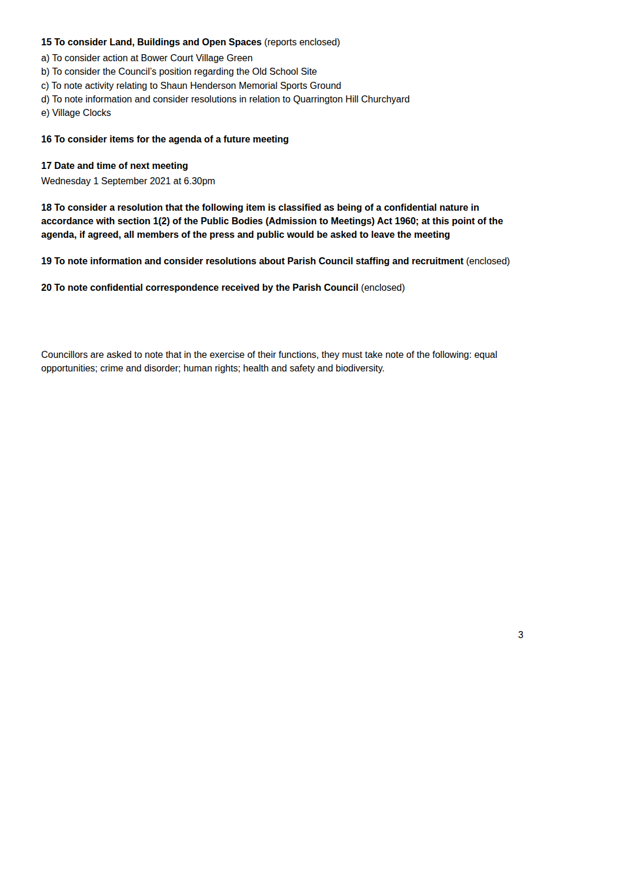15 To consider Land, Buildings and Open Spaces (reports enclosed)
a) To consider action at Bower Court Village Green
b) To consider the Council’s position regarding the Old School Site
c) To note activity relating to Shaun Henderson Memorial Sports Ground
d) To note information and consider resolutions in relation to Quarrington Hill Churchyard
e) Village Clocks
16 To consider items for the agenda of a future meeting
17 Date and time of next meeting
Wednesday 1 September 2021 at 6.30pm
18 To consider a resolution that the following item is classified as being of a confidential nature in accordance with section 1(2) of the Public Bodies (Admission to Meetings) Act 1960; at this point of the agenda, if agreed, all members of the press and public would be asked to leave the meeting
19 To note information and consider resolutions about Parish Council staffing and recruitment (enclosed)
20 To note confidential correspondence received by the Parish Council (enclosed)
Councillors are asked to note that in the exercise of their functions, they must take note of the following: equal opportunities; crime and disorder; human rights; health and safety and biodiversity.
3